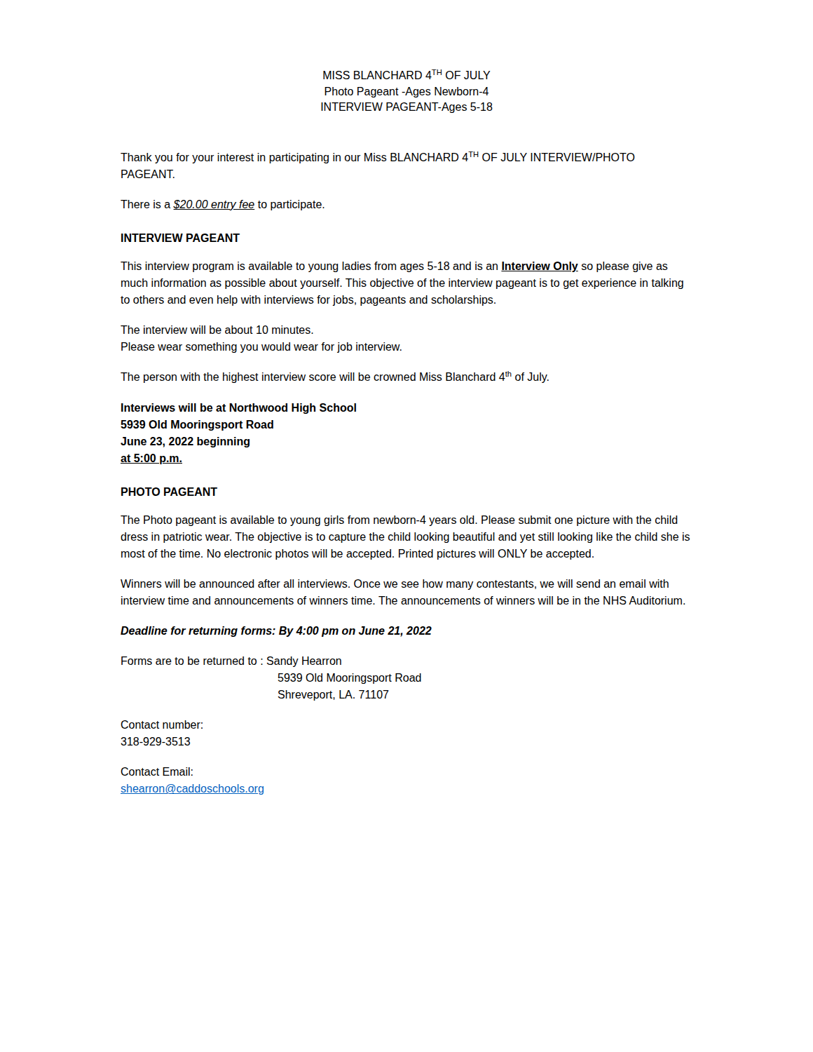MISS BLANCHARD 4TH OF JULY
Photo Pageant -Ages Newborn-4
INTERVIEW PAGEANT-Ages 5-18
Thank you for your interest in participating in our Miss BLANCHARD 4TH OF JULY INTERVIEW/PHOTO PAGEANT.
There is a $20.00 entry fee to participate.
INTERVIEW PAGEANT
This interview program is available to young ladies from ages 5-18 and is an Interview Only so please give as much information as possible about yourself. This objective of the interview pageant is to get experience in talking to others and even help with interviews for jobs, pageants and scholarships.
The interview will be about 10 minutes.
Please wear something you would wear for job interview.
The person with the highest interview score will be crowned Miss Blanchard 4th of July.
Interviews will be at Northwood High School 5939 Old Mooringsport Road June 23, 2022 beginning at 5:00 p.m.
PHOTO PAGEANT
The Photo pageant is available to young girls from newborn-4 years old. Please submit one picture with the child dress in patriotic wear. The objective is to capture the child looking beautiful and yet still looking like the child she is most of the time. No electronic photos will be accepted. Printed pictures will ONLY be accepted.
Winners will be announced after all interviews. Once we see how many contestants, we will send an email with interview time and announcements of winners time. The announcements of winners will be in the NHS Auditorium.
Deadline for returning forms: By 4:00 pm on June 21, 2022
Forms are to be returned to : Sandy Hearron 5939 Old Mooringsport Road Shreveport, LA. 71107
Contact number: 318-929-3513
Contact Email: shearron@caddoschools.org